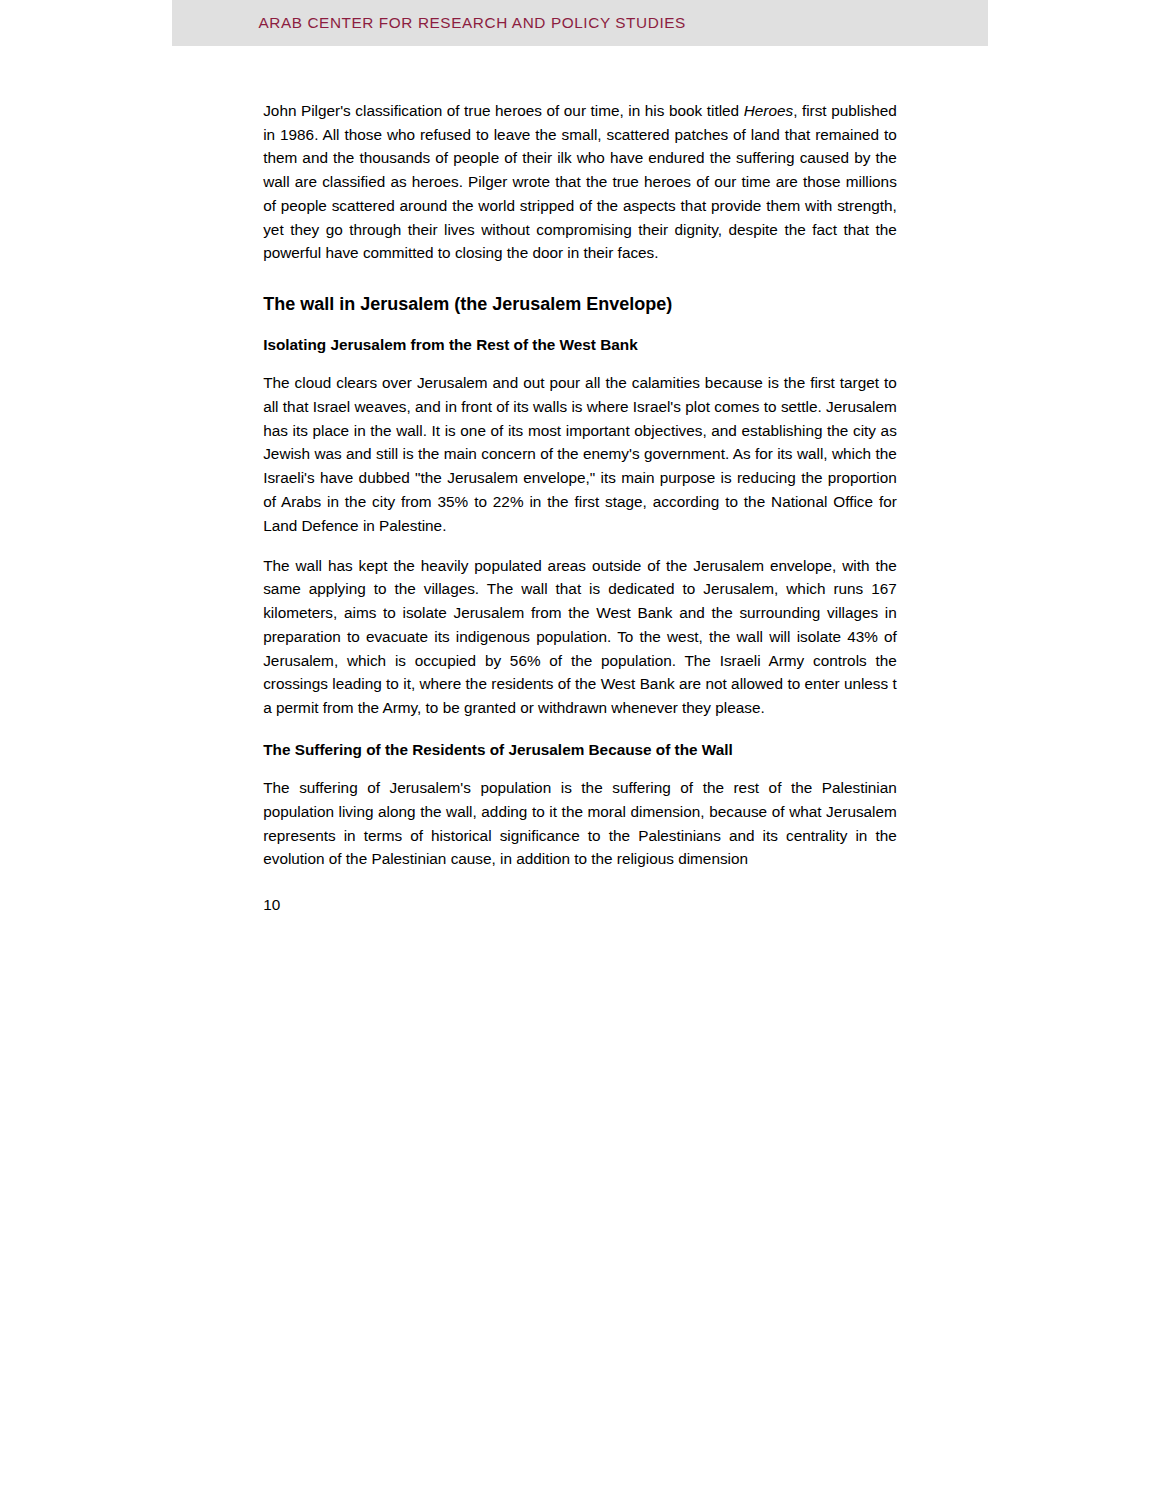ARAB CENTER FOR RESEARCH AND POLICY STUDIES
John Pilger's classification of true heroes of our time, in his book titled Heroes, first published in 1986. All those who refused to leave the small, scattered patches of land that remained to them and the thousands of people of their ilk who have endured the suffering caused by the wall are classified as heroes. Pilger wrote that the true heroes of our time are those millions of people scattered around the world stripped of the aspects that provide them with strength, yet they go through their lives without compromising their dignity, despite the fact that the powerful have committed to closing the door in their faces.
The wall in Jerusalem (the Jerusalem Envelope)
Isolating Jerusalem from the Rest of the West Bank
The cloud clears over Jerusalem and out pour all the calamities because is the first target to all that Israel weaves, and in front of its walls is where Israel's plot comes to settle. Jerusalem has its place in the wall. It is one of its most important objectives, and establishing the city as Jewish was and still is the main concern of the enemy's government. As for its wall, which the Israeli's have dubbed "the Jerusalem envelope," its main purpose is reducing the proportion of Arabs in the city from 35% to 22% in the first stage, according to the National Office for Land Defence in Palestine.
The wall has kept the heavily populated areas outside of the Jerusalem envelope, with the same applying to the villages. The wall that is dedicated to Jerusalem, which runs 167 kilometers, aims to isolate Jerusalem from the West Bank and the surrounding villages in preparation to evacuate its indigenous population. To the west, the wall will isolate 43% of Jerusalem, which is occupied by 56% of the population. The Israeli Army controls the crossings leading to it, where the residents of the West Bank are not allowed to enter unless t a permit from the Army, to be granted or withdrawn whenever they please.
The Suffering of the Residents of Jerusalem Because of the Wall
The suffering of Jerusalem's population is the suffering of the rest of the Palestinian population living along the wall, adding to it the moral dimension, because of what Jerusalem represents in terms of historical significance to the Palestinians and its centrality in the evolution of the Palestinian cause, in addition to the religious dimension
10